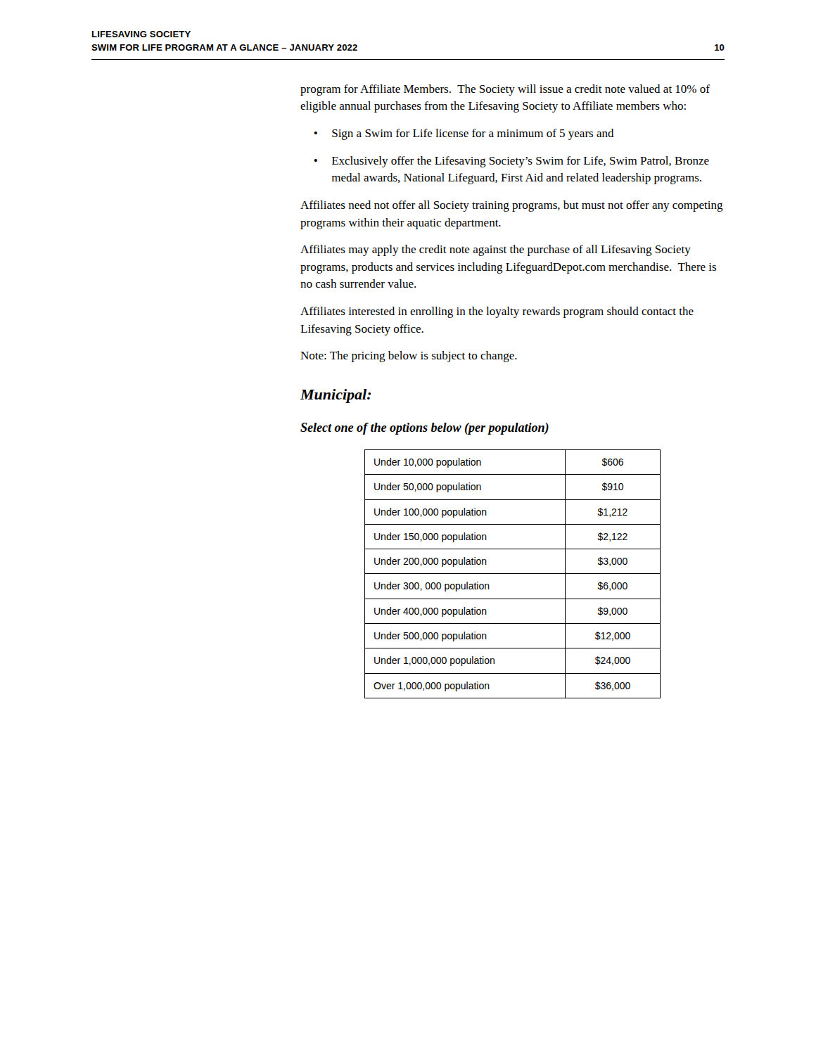LIFESAVING SOCIETY SWIM FOR LIFE PROGRAM AT A GLANCE – JANUARY 2022 10
program for Affiliate Members. The Society will issue a credit note valued at 10% of eligible annual purchases from the Lifesaving Society to Affiliate members who:
Sign a Swim for Life license for a minimum of 5 years and
Exclusively offer the Lifesaving Society’s Swim for Life, Swim Patrol, Bronze medal awards, National Lifeguard, First Aid and related leadership programs.
Affiliates need not offer all Society training programs, but must not offer any competing programs within their aquatic department.
Affiliates may apply the credit note against the purchase of all Lifesaving Society programs, products and services including LifeguardDepot.com merchandise. There is no cash surrender value.
Affiliates interested in enrolling in the loyalty rewards program should contact the Lifesaving Society office.
Note: The pricing below is subject to change.
Municipal:
Select one of the options below (per population)
| Under 10,000 population | $606 |
| Under 50,000 population | $910 |
| Under 100,000 population | $1,212 |
| Under 150,000 population | $2,122 |
| Under 200,000 population | $3,000 |
| Under 300, 000 population | $6,000 |
| Under 400,000 population | $9,000 |
| Under 500,000 population | $12,000 |
| Under 1,000,000 population | $24,000 |
| Over 1,000,000 population | $36,000 |